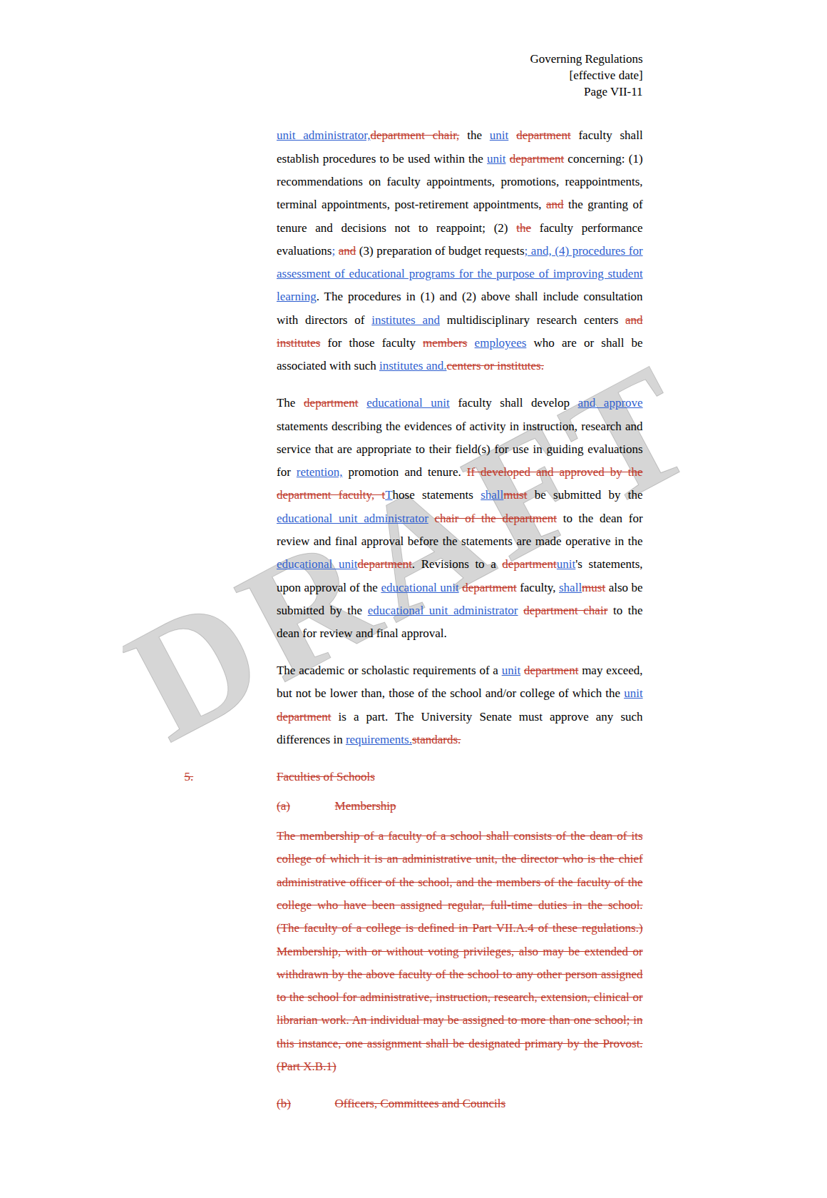DRAFT
Governing Regulations
[effective date]
Page VII-11
unit administrator,department chair, the unit department faculty shall establish procedures to be used within the unit department concerning: (1) recommendations on faculty appointments, promotions, reappointments, terminal appointments, post-retirement appointments, and the granting of tenure and decisions not to reappoint; (2) the faculty performance evaluations; and (3) preparation of budget requests; and, (4) procedures for assessment of educational programs for the purpose of improving student learning. The procedures in (1) and (2) above shall include consultation with directors of institutes and multidisciplinary research centers and institutes for those faculty members employees who are or shall be associated with such institutes and.centers or institutes.
The department educational unit faculty shall develop and approve statements describing the evidences of activity in instruction, research and service that are appropriate to their field(s) for use in guiding evaluations for retention, promotion and tenure. If developed and approved by the department faculty, tThose statements shallmust be submitted by the educational unit administrator chair of the department to the dean for review and final approval before the statements are made operative in the educational unitdepartment. Revisions to a departmentunit's statements, upon approval of the educational unit department faculty, shallmust also be submitted by the educational unit administrator department chair to the dean for review and final approval.
The academic or scholastic requirements of a unit department may exceed, but not be lower than, those of the school and/or college of which the unit department is a part. The University Senate must approve any such differences in requirements.standards.
5. Faculties of Schools
(a) Membership
The membership of a faculty of a school shall consists of the dean of its college of which it is an administrative unit, the director who is the chief administrative officer of the school, and the members of the faculty of the college who have been assigned regular, full-time duties in the school. (The faculty of a college is defined in Part VII.A.4 of these regulations.) Membership, with or without voting privileges, also may be extended or withdrawn by the above faculty of the school to any other person assigned to the school for administrative, instruction, research, extension, clinical or librarian work. An individual may be assigned to more than one school; in this instance, one assignment shall be designated primary by the Provost. (Part X.B.1)
(b) Officers, Committees and Councils